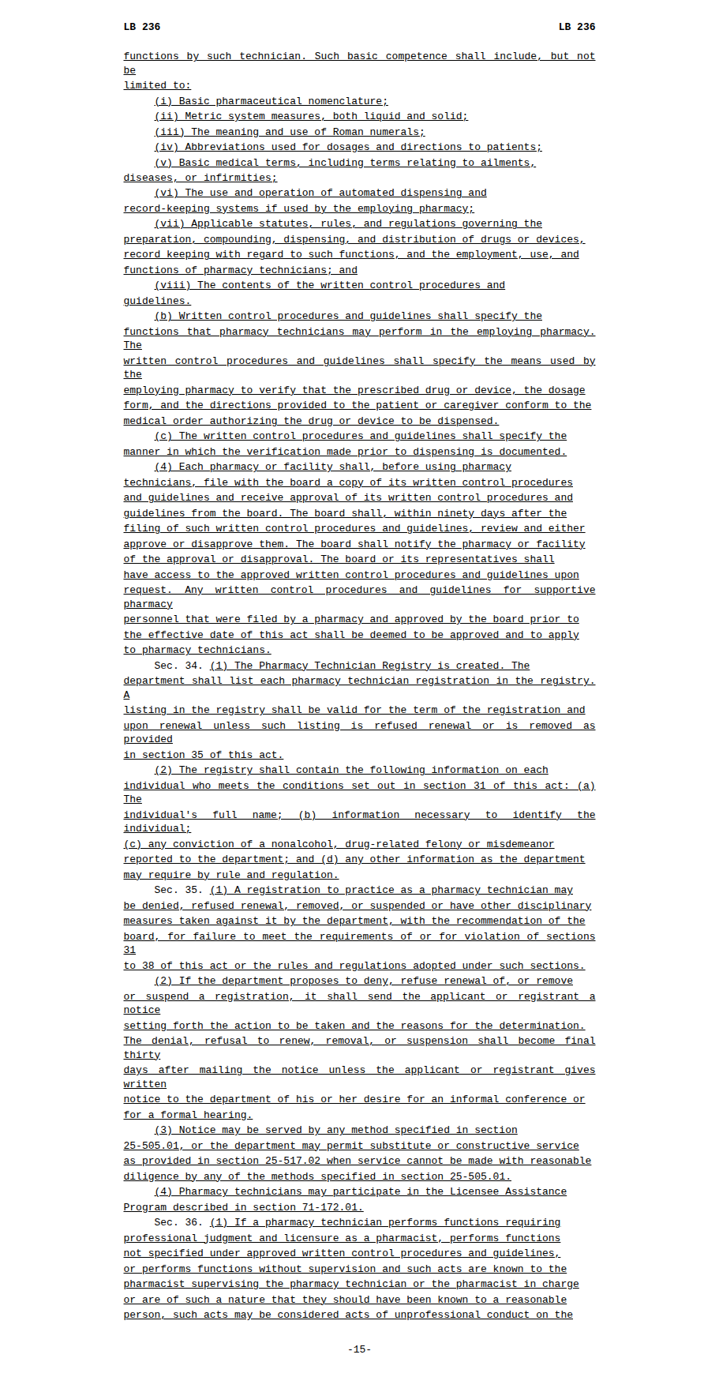LB 236 LB 236
functions by such technician. Such basic competence shall include, but not be
limited to:
(i) Basic pharmaceutical nomenclature;
(ii) Metric system measures, both liquid and solid;
(iii) The meaning and use of Roman numerals;
(iv) Abbreviations used for dosages and directions to patients;
(v) Basic medical terms, including terms relating to ailments,
diseases, or infirmities;
(vi) The use and operation of automated dispensing and
record-keeping systems if used by the employing pharmacy;
(vii) Applicable statutes, rules, and regulations governing the
preparation, compounding, dispensing, and distribution of drugs or devices,
record keeping with regard to such functions, and the employment, use, and
functions of pharmacy technicians; and
(viii) The contents of the written control procedures and
guidelines.
(b) Written control procedures and guidelines shall specify the
functions that pharmacy technicians may perform in the employing pharmacy. The
written control procedures and guidelines shall specify the means used by the
employing pharmacy to verify that the prescribed drug or device, the dosage
form, and the directions provided to the patient or caregiver conform to the
medical order authorizing the drug or device to be dispensed.
(c) The written control procedures and guidelines shall specify the
manner in which the verification made prior to dispensing is documented.
(4) Each pharmacy or facility shall, before using pharmacy
technicians, file with the board a copy of its written control procedures
and guidelines and receive approval of its written control procedures and
guidelines from the board. The board shall, within ninety days after the
filing of such written control procedures and guidelines, review and either
approve or disapprove them. The board shall notify the pharmacy or facility
of the approval or disapproval. The board or its representatives shall
have access to the approved written control procedures and guidelines upon
request. Any written control procedures and guidelines for supportive pharmacy
personnel that were filed by a pharmacy and approved by the board prior to
the effective date of this act shall be deemed to be approved and to apply
to pharmacy technicians.
Sec. 34. (1) The Pharmacy Technician Registry is created. The
department shall list each pharmacy technician registration in the registry. A
listing in the registry shall be valid for the term of the registration and
upon renewal unless such listing is refused renewal or is removed as provided
in section 35 of this act.
(2) The registry shall contain the following information on each
individual who meets the conditions set out in section 31 of this act: (a) The
individual's full name; (b) information necessary to identify the individual;
(c) any conviction of a nonalcohol, drug-related felony or misdemeanor
reported to the department; and (d) any other information as the department
may require by rule and regulation.
Sec. 35. (1) A registration to practice as a pharmacy technician may
be denied, refused renewal, removed, or suspended or have other disciplinary
measures taken against it by the department, with the recommendation of the
board, for failure to meet the requirements of or for violation of sections 31
to 38 of this act or the rules and regulations adopted under such sections.
(2) If the department proposes to deny, refuse renewal of, or remove
or suspend a registration, it shall send the applicant or registrant a notice
setting forth the action to be taken and the reasons for the determination.
The denial, refusal to renew, removal, or suspension shall become final thirty
days after mailing the notice unless the applicant or registrant gives written
notice to the department of his or her desire for an informal conference or
for a formal hearing.
(3) Notice may be served by any method specified in section
25-505.01, or the department may permit substitute or constructive service
as provided in section 25-517.02 when service cannot be made with reasonable
diligence by any of the methods specified in section 25-505.01.
(4) Pharmacy technicians may participate in the Licensee Assistance
Program described in section 71-172.01.
Sec. 36. (1) If a pharmacy technician performs functions requiring
professional judgment and licensure as a pharmacist, performs functions
not specified under approved written control procedures and guidelines,
or performs functions without supervision and such acts are known to the
pharmacist supervising the pharmacy technician or the pharmacist in charge
or are of such a nature that they should have been known to a reasonable
person, such acts may be considered acts of unprofessional conduct on the
-15-